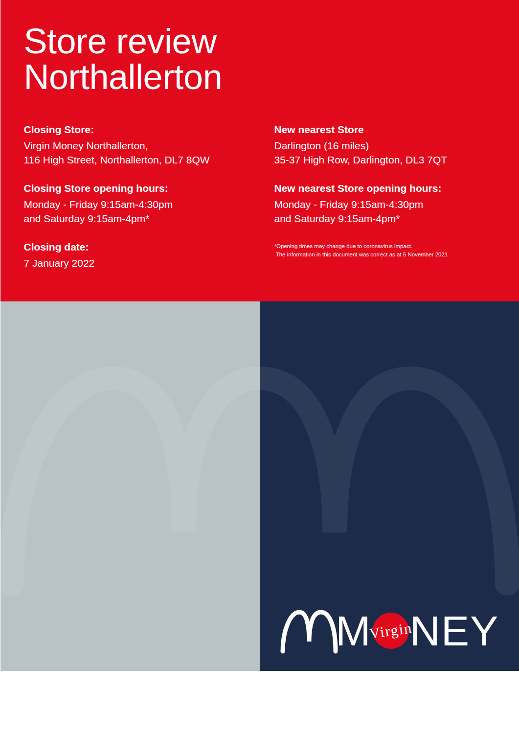Store review Northallerton
Closing Store:
Virgin Money Northallerton,
116 High Street, Northallerton, DL7 8QW
Closing Store opening hours:
Monday - Friday 9:15am-4:30pm
and Saturday 9:15am-4pm*
Closing date:
7 January 2022
New nearest Store
Darlington (16 miles)
35-37 High Row, Darlington, DL3 7QT
New nearest Store opening hours:
Monday - Friday 9:15am-4:30pm
and Saturday 9:15am-4pm*
*Opening times may change due to coronavirus impact. The information in this document was correct as at 5 November 2021
MVirgin NEY